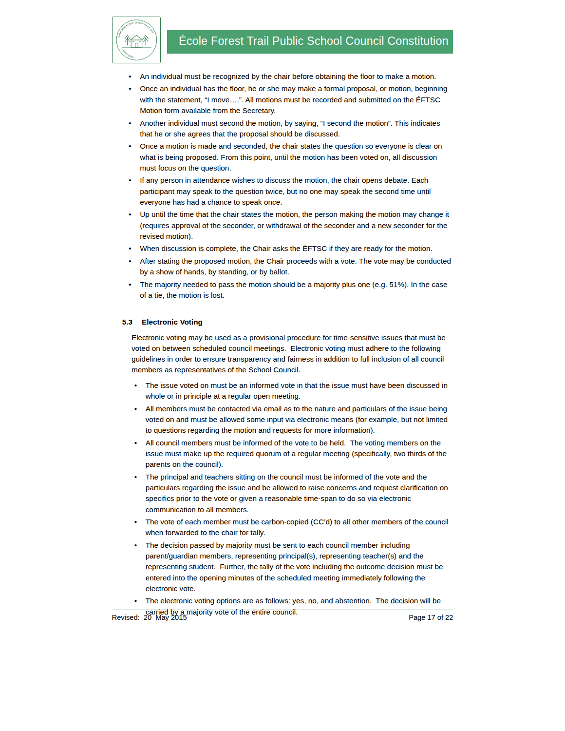Ensemble et fort. Where heart and mind grow ...
École Forest Trail Public School Council Constitution
An individual must be recognized by the chair before obtaining the floor to make a motion.
Once an individual has the floor, he or she may make a formal proposal, or motion, beginning with the statement, “I move….”. All motions must be recorded and submitted on the ÉFTSC Motion form available from the Secretary.
Another individual must second the motion, by saying, “I second the motion”. This indicates that he or she agrees that the proposal should be discussed.
Once a motion is made and seconded, the chair states the question so everyone is clear on what is being proposed. From this point, until the motion has been voted on, all discussion must focus on the question.
If any person in attendance wishes to discuss the motion, the chair opens debate. Each participant may speak to the question twice, but no one may speak the second time until everyone has had a chance to speak once.
Up until the time that the chair states the motion, the person making the motion may change it (requires approval of the seconder, or withdrawal of the seconder and a new seconder for the revised motion).
When discussion is complete, the Chair asks the ÉFTSC if they are ready for the motion.
After stating the proposed motion, the Chair proceeds with a vote. The vote may be conducted by a show of hands, by standing, or by ballot.
The majority needed to pass the motion should be a majority plus one (e.g. 51%). In the case of a tie, the motion is lost.
5.3 Electronic Voting
Electronic voting may be used as a provisional procedure for time-sensitive issues that must be voted on between scheduled council meetings. Electronic voting must adhere to the following guidelines in order to ensure transparency and fairness in addition to full inclusion of all council members as representatives of the School Council.
The issue voted on must be an informed vote in that the issue must have been discussed in whole or in principle at a regular open meeting.
All members must be contacted via email as to the nature and particulars of the issue being voted on and must be allowed some input via electronic means (for example, but not limited to questions regarding the motion and requests for more information).
All council members must be informed of the vote to be held. The voting members on the issue must make up the required quorum of a regular meeting (specifically, two thirds of the parents on the council).
The principal and teachers sitting on the council must be informed of the vote and the particulars regarding the issue and be allowed to raise concerns and request clarification on specifics prior to the vote or given a reasonable time-span to do so via electronic communication to all members.
The vote of each member must be carbon-copied (CC’d) to all other members of the council when forwarded to the chair for tally.
The decision passed by majority must be sent to each council member including parent/guardian members, representing principal(s), representing teacher(s) and the representing student. Further, the tally of the vote including the outcome decision must be entered into the opening minutes of the scheduled meeting immediately following the electronic vote.
The electronic voting options are as follows: yes, no, and abstention. The decision will be carried by a majority vote of the entire council.
Revised: 20 May 2015 Page 17 of 22